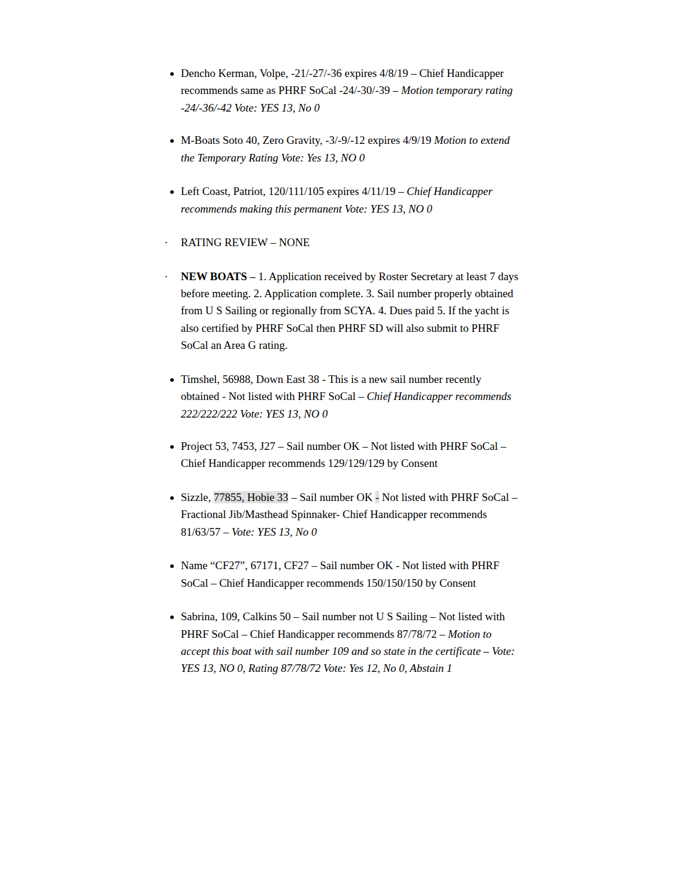Dencho Kerman, Volpe, -21/-27/-36 expires 4/8/19 – Chief Handicapper recommends same as PHRF SoCal -24/-30/-39 – Motion temporary rating -24/-36/-42 Vote: YES 13, No 0
M-Boats Soto 40, Zero Gravity, -3/-9/-12 expires 4/9/19 Motion to extend the Temporary Rating Vote: Yes 13, NO 0
Left Coast, Patriot, 120/111/105 expires 4/11/19 – Chief Handicapper recommends making this permanent Vote: YES 13, NO 0
RATING REVIEW – NONE
NEW BOATS – 1. Application received by Roster Secretary at least 7 days before meeting. 2. Application complete. 3. Sail number properly obtained from U S Sailing or regionally from SCYA. 4. Dues paid 5. If the yacht is also certified by PHRF SoCal then PHRF SD will also submit to PHRF SoCal an Area G rating.
Timshel, 56988, Down East 38 - This is a new sail number recently obtained - Not listed with PHRF SoCal – Chief Handicapper recommends 222/222/222 Vote: YES 13, NO 0
Project 53, 7453, J27 – Sail number OK – Not listed with PHRF SoCal – Chief Handicapper recommends 129/129/129 by Consent
Sizzle, 77855, Hobie 33 – Sail number OK - Not listed with PHRF SoCal – Fractional Jib/Masthead Spinnaker- Chief Handicapper recommends 81/63/57 – Vote: YES 13, No 0
Name “CF27”, 67171, CF27 – Sail number OK - Not listed with PHRF SoCal – Chief Handicapper recommends 150/150/150 by Consent
Sabrina, 109, Calkins 50 – Sail number not U S Sailing – Not listed with PHRF SoCal – Chief Handicapper recommends 87/78/72 – Motion to accept this boat with sail number 109 and so state in the certificate – Vote: YES 13, NO 0, Rating 87/78/72 Vote: Yes 12, No 0, Abstain 1